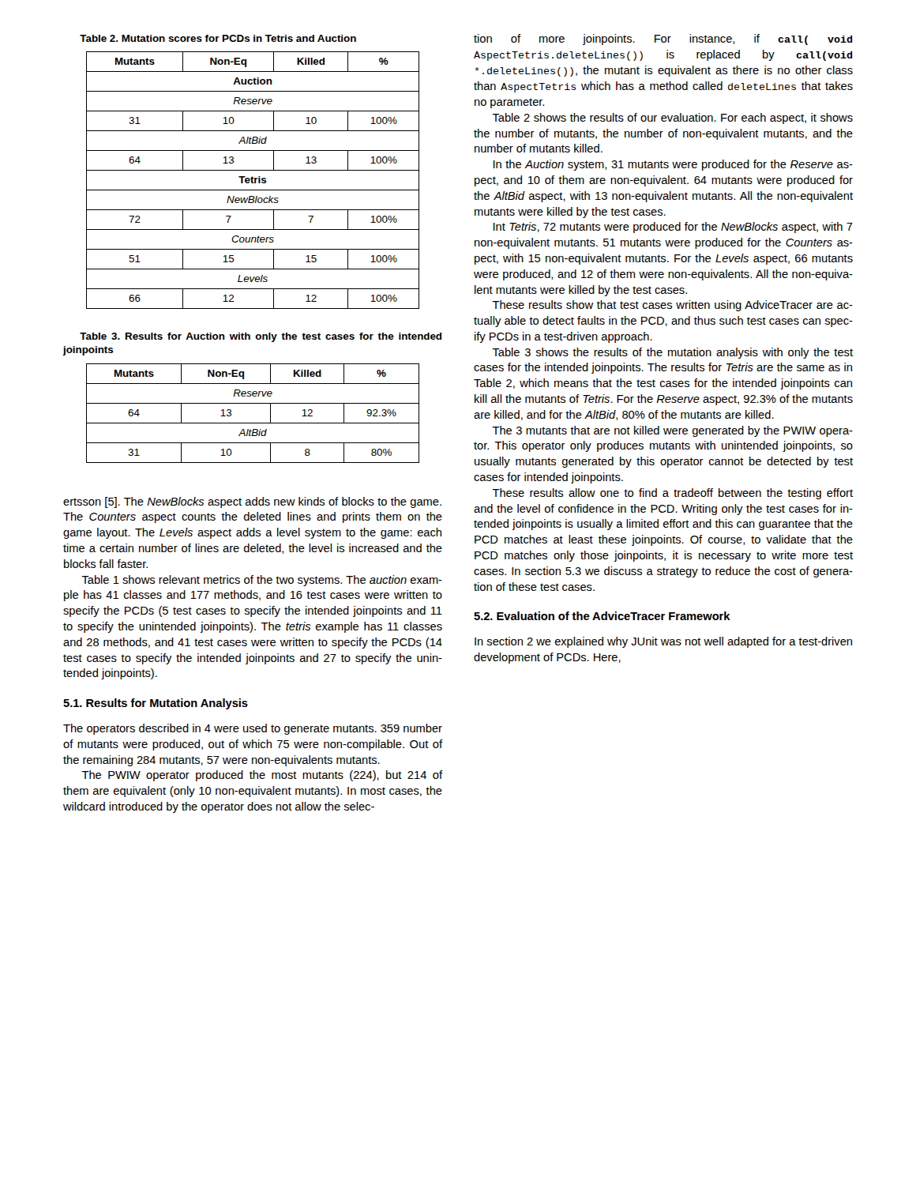Table 2. Mutation scores for PCDs in Tetris and Auction
| Mutants | Non-Eq | Killed | % |
| --- | --- | --- | --- |
| Auction |
| Reserve |
| 31 | 10 | 10 | 100% |
| AltBid |
| 64 | 13 | 13 | 100% |
| Tetris |
| NewBlocks |
| 72 | 7 | 7 | 100% |
| Counters |
| 51 | 15 | 15 | 100% |
| Levels |
| 66 | 12 | 12 | 100% |
Table 3. Results for Auction with only the test cases for the intended joinpoints
| Mutants | Non-Eq | Killed | % |
| --- | --- | --- | --- |
| Reserve |
| 64 | 13 | 12 | 92.3% |
| AltBid |
| 31 | 10 | 8 | 80% |
ertsson [5]. The NewBlocks aspect adds new kinds of blocks to the game. The Counters aspect counts the deleted lines and prints them on the game layout. The Levels aspect adds a level system to the game: each time a certain number of lines are deleted, the level is increased and the blocks fall faster.
Table 1 shows relevant metrics of the two systems. The auction example has 41 classes and 177 methods, and 16 test cases were written to specify the PCDs (5 test cases to specify the intended joinpoints and 11 to specify the unintended joinpoints). The tetris example has 11 classes and 28 methods, and 41 test cases were written to specify the PCDs (14 test cases to specify the intended joinpoints and 27 to specify the unintended joinpoints).
5.1. Results for Mutation Analysis
The operators described in 4 were used to generate mutants. 359 number of mutants were produced, out of which 75 were non-compilable. Out of the remaining 284 mutants, 57 were non-equivalents mutants.
The PWIW operator produced the most mutants (224), but 214 of them are equivalent (only 10 non-equivalent mutants). In most cases, the wildcard introduced by the operator does not allow the selec-
tion of more joinpoints. For instance, if call( void AspectTetris.deleteLines()) is replaced by call(void *.deleteLines()), the mutant is equivalent as there is no other class than AspectTetris which has a method called deleteLines that takes no parameter.
Table 2 shows the results of our evaluation. For each aspect, it shows the number of mutants, the number of non-equivalent mutants, and the number of mutants killed.
In the Auction system, 31 mutants were produced for the Reserve aspect, and 10 of them are non-equivalent. 64 mutants were produced for the AltBid aspect, with 13 non-equivalent mutants. All the non-equivalent mutants were killed by the test cases.
Int Tetris, 72 mutants were produced for the NewBlocks aspect, with 7 non-equivalent mutants. 51 mutants were produced for the Counters aspect, with 15 non-equivalent mutants. For the Levels aspect, 66 mutants were produced, and 12 of them were non-equivalents. All the non-equivalent mutants were killed by the test cases.
These results show that test cases written using AdviceTracer are actually able to detect faults in the PCD, and thus such test cases can specify PCDs in a test-driven approach.
Table 3 shows the results of the mutation analysis with only the test cases for the intended joinpoints. The results for Tetris are the same as in Table 2, which means that the test cases for the intended joinpoints can kill all the mutants of Tetris. For the Reserve aspect, 92.3% of the mutants are killed, and for the AltBid, 80% of the mutants are killed.
The 3 mutants that are not killed were generated by the PWIW operator. This operator only produces mutants with unintended joinpoints, so usually mutants generated by this operator cannot be detected by test cases for intended joinpoints.
These results allow one to find a tradeoff between the testing effort and the level of confidence in the PCD. Writing only the test cases for intended joinpoints is usually a limited effort and this can guarantee that the PCD matches at least these joinpoints. Of course, to validate that the PCD matches only those joinpoints, it is necessary to write more test cases. In section 5.3 we discuss a strategy to reduce the cost of generation of these test cases.
5.2. Evaluation of the AdviceTracer Framework
In section 2 we explained why JUnit was not well adapted for a test-driven development of PCDs. Here,